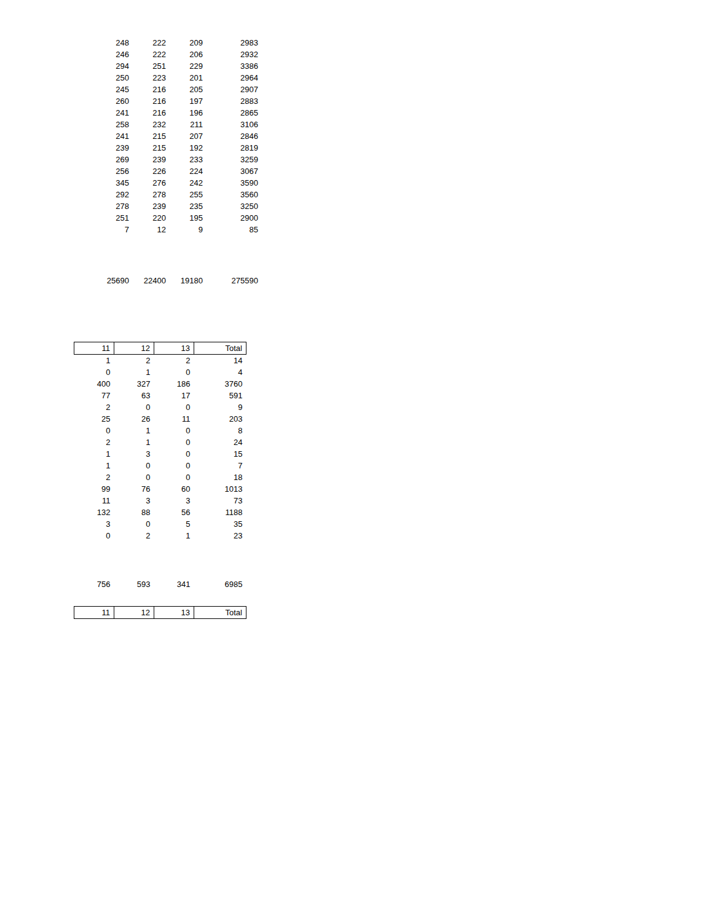| 248 | 222 | 209 | 2983 |
| 246 | 222 | 206 | 2932 |
| 294 | 251 | 229 | 3386 |
| 250 | 223 | 201 | 2964 |
| 245 | 216 | 205 | 2907 |
| 260 | 216 | 197 | 2883 |
| 241 | 216 | 196 | 2865 |
| 258 | 232 | 211 | 3106 |
| 241 | 215 | 207 | 2846 |
| 239 | 215 | 192 | 2819 |
| 269 | 239 | 233 | 3259 |
| 256 | 226 | 224 | 3067 |
| 345 | 276 | 242 | 3590 |
| 292 | 278 | 255 | 3560 |
| 278 | 239 | 235 | 3250 |
| 251 | 220 | 195 | 2900 |
| 7 | 12 | 9 | 85 |
| 25690 | 22400 | 19180 | 275590 |
| 11 | 12 | 13 | Total |
| --- | --- | --- | --- |
| 1 | 2 | 2 | 14 |
| 0 | 1 | 0 | 4 |
| 400 | 327 | 186 | 3760 |
| 77 | 63 | 17 | 591 |
| 2 | 0 | 0 | 9 |
| 25 | 26 | 11 | 203 |
| 0 | 1 | 0 | 8 |
| 2 | 1 | 0 | 24 |
| 1 | 3 | 0 | 15 |
| 1 | 0 | 0 | 7 |
| 2 | 0 | 0 | 18 |
| 99 | 76 | 60 | 1013 |
| 11 | 3 | 3 | 73 |
| 132 | 88 | 56 | 1188 |
| 3 | 0 | 5 | 35 |
| 0 | 2 | 1 | 23 |
| 756 | 593 | 341 | 6985 |
| 11 | 12 | 13 | Total |